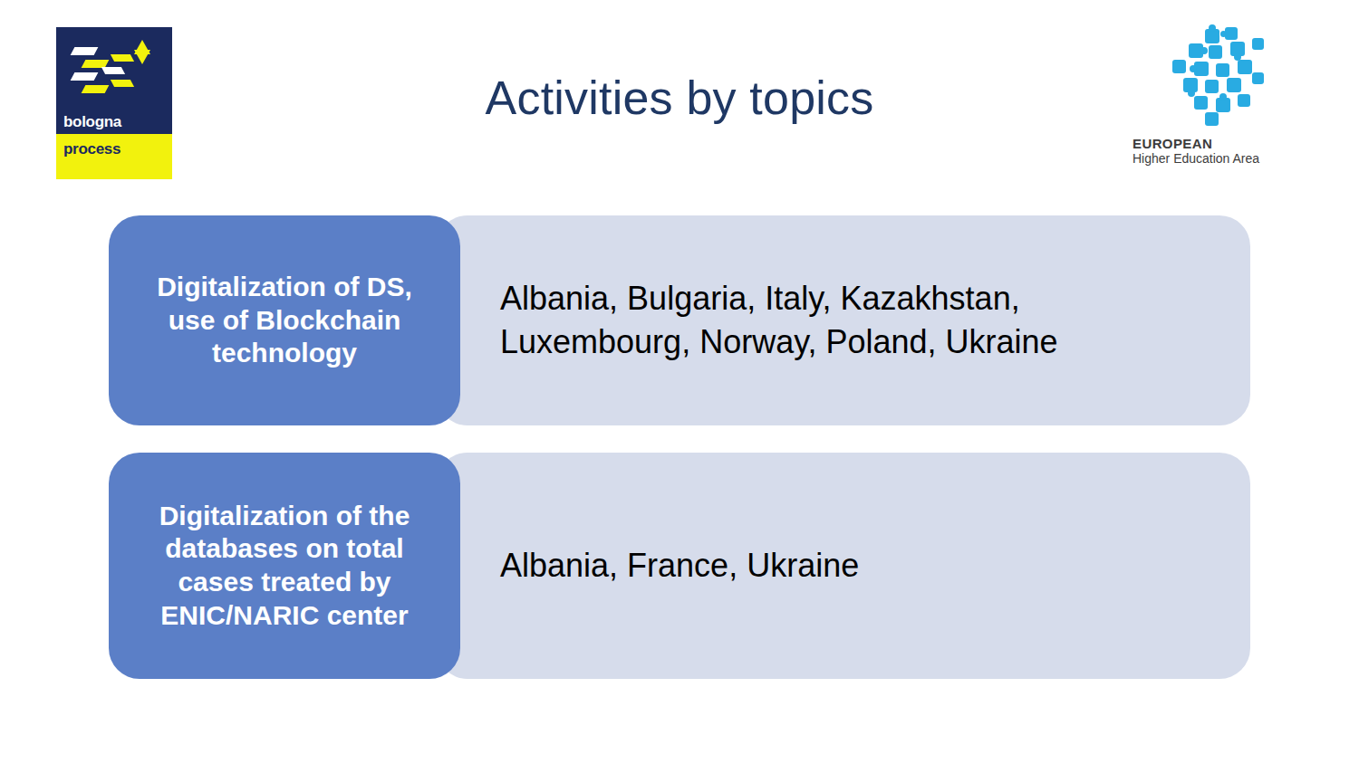bologna process
EUROPEAN
Higher Education Area
Activities by topics
Digitalization of DS, use of Blockchain technology
Albania, Bulgaria, Italy, Kazakhstan, Luxembourg, Norway, Poland, Ukraine
Digitalization of the databases on total cases treated by ENIC/NARIC center
Albania, France, Ukraine